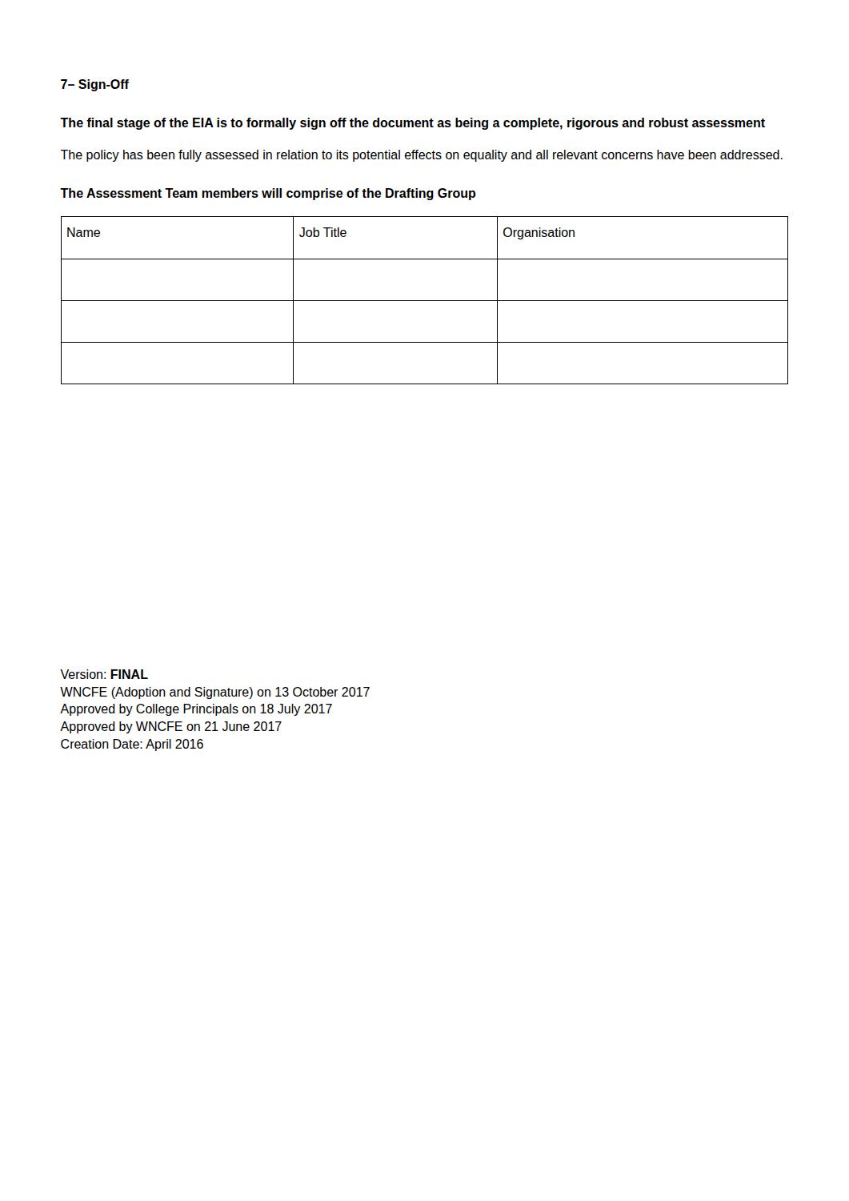7– Sign-Off
The final stage of the EIA is to formally sign off the document as being a complete, rigorous and robust assessment
The policy has been fully assessed in relation to its potential effects on equality and all relevant concerns have been addressed.
The Assessment Team members will comprise of the Drafting Group
| Name | Job Title | Organisation |
Version: FINAL
WNCFE (Adoption and Signature) on 13 October 2017
Approved by College Principals on 18 July 2017
Approved by WNCFE on 21 June 2017
Creation Date: April 2016